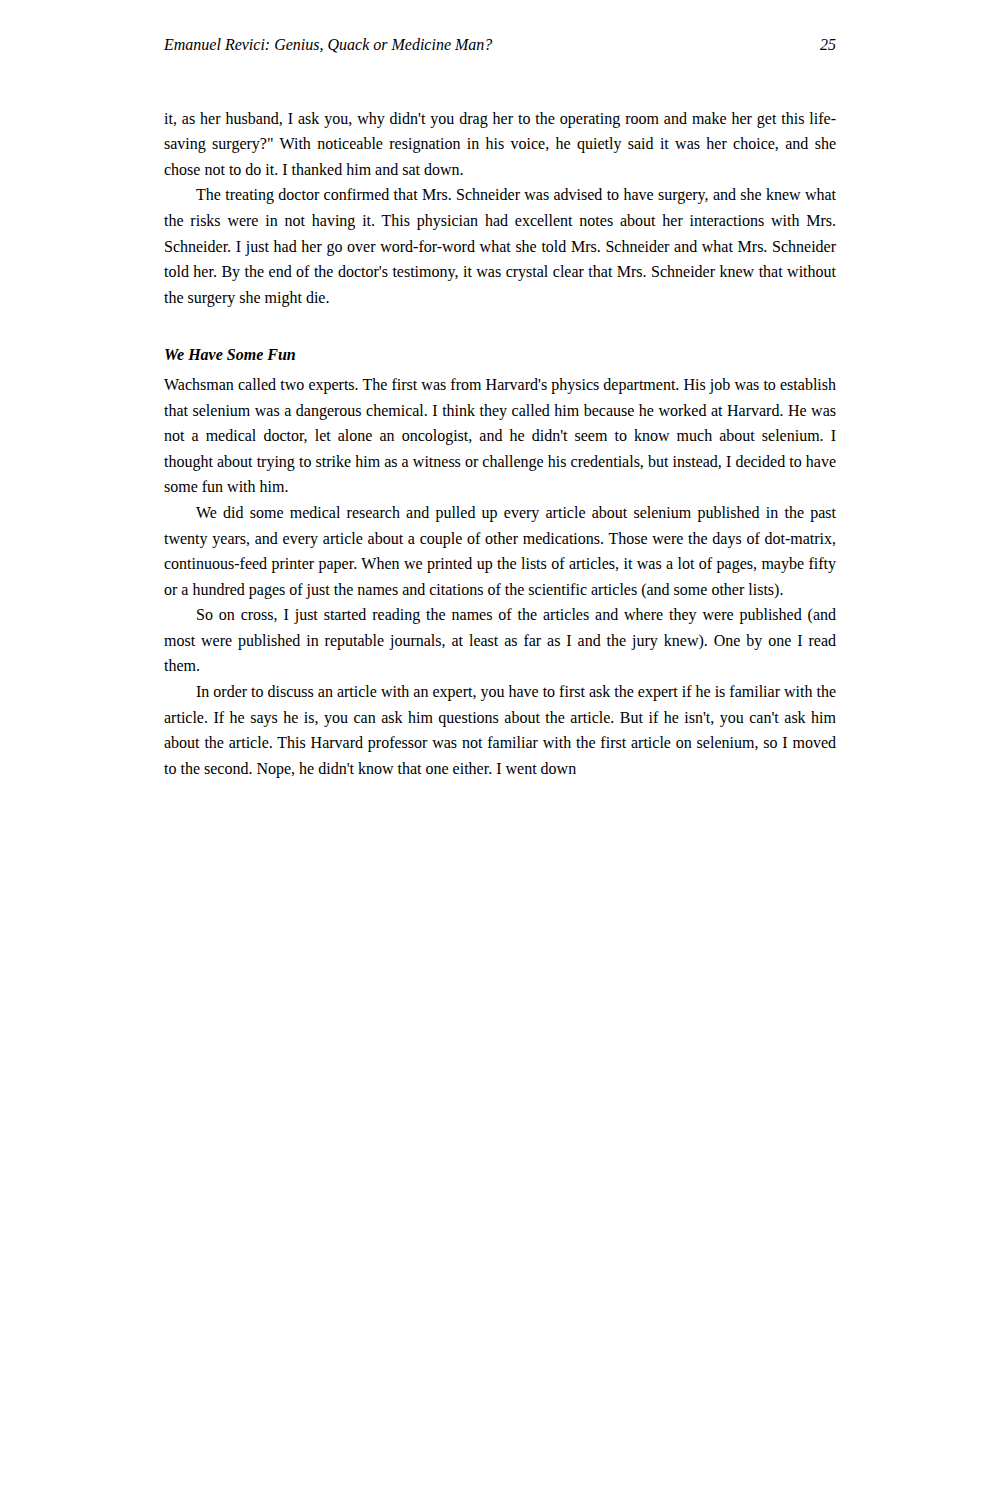Emanuel Revici: Genius, Quack or Medicine Man? 25
it, as her husband, I ask you, why didn't you drag her to the operating room and make her get this life-saving surgery?" With noticeable resignation in his voice, he quietly said it was her choice, and she chose not to do it. I thanked him and sat down.
The treating doctor confirmed that Mrs. Schneider was advised to have surgery, and she knew what the risks were in not having it. This physician had excellent notes about her interactions with Mrs. Schneider. I just had her go over word-for-word what she told Mrs. Schneider and what Mrs. Schneider told her. By the end of the doctor's testimony, it was crystal clear that Mrs. Schneider knew that without the surgery she might die.
We Have Some Fun
Wachsman called two experts. The first was from Harvard's physics department. His job was to establish that selenium was a dangerous chemical. I think they called him because he worked at Harvard. He was not a medical doctor, let alone an oncologist, and he didn't seem to know much about selenium. I thought about trying to strike him as a witness or challenge his credentials, but instead, I decided to have some fun with him.
We did some medical research and pulled up every article about selenium published in the past twenty years, and every article about a couple of other medications. Those were the days of dot-matrix, continuous-feed printer paper. When we printed up the lists of articles, it was a lot of pages, maybe fifty or a hundred pages of just the names and citations of the scientific articles (and some other lists).
So on cross, I just started reading the names of the articles and where they were published (and most were published in reputable journals, at least as far as I and the jury knew). One by one I read them.
In order to discuss an article with an expert, you have to first ask the expert if he is familiar with the article. If he says he is, you can ask him questions about the article. But if he isn't, you can't ask him about the article. This Harvard professor was not familiar with the first article on selenium, so I moved to the second. Nope, he didn't know that one either. I went down